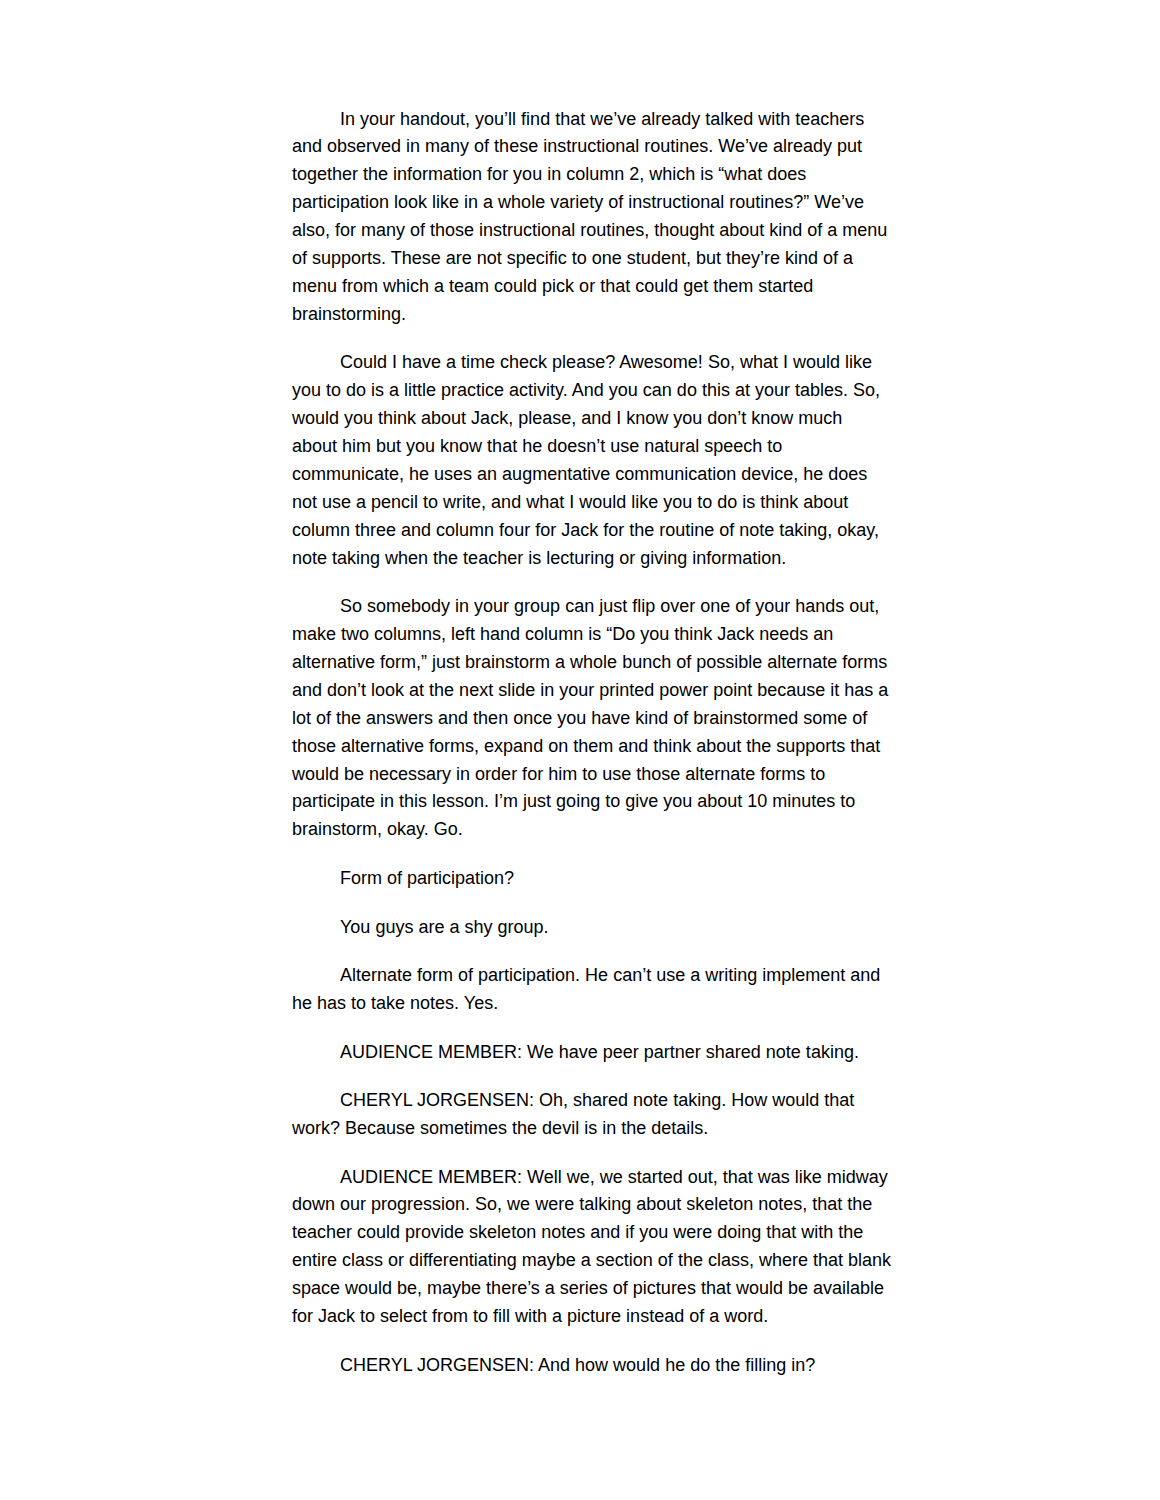In your handout, you’ll find that we’ve already talked with teachers and observed in many of these instructional routines. We’ve already put together the information for you in column 2, which is “what does participation look like in a whole variety of instructional routines?” We’ve also, for many of those instructional routines, thought about kind of a menu of supports. These are not specific to one student, but they’re kind of a menu from which a team could pick or that could get them started brainstorming.
Could I have a time check please? Awesome! So, what I would like you to do is a little practice activity. And you can do this at your tables. So, would you think about Jack, please, and I know you don’t know much about him but you know that he doesn’t use natural speech to communicate, he uses an augmentative communication device, he does not use a pencil to write, and what I would like you to do is think about column three and column four for Jack for the routine of note taking, okay, note taking when the teacher is lecturing or giving information.
So somebody in your group can just flip over one of your hands out, make two columns, left hand column is “Do you think Jack needs an alternative form,” just brainstorm a whole bunch of possible alternate forms and don’t look at the next slide in your printed power point because it has a lot of the answers and then once you have kind of brainstormed some of those alternative forms, expand on them and think about the supports that would be necessary in order for him to use those alternate forms to participate in this lesson. I’m just going to give you about 10 minutes to brainstorm, okay. Go.
Form of participation?
You guys are a shy group.
Alternate form of participation. He can’t use a writing implement and he has to take notes. Yes.
AUDIENCE MEMBER: We have peer partner shared note taking.
CHERYL JORGENSEN: Oh, shared note taking. How would that work? Because sometimes the devil is in the details.
AUDIENCE MEMBER: Well we, we started out, that was like midway down our progression. So, we were talking about skeleton notes, that the teacher could provide skeleton notes and if you were doing that with the entire class or differentiating maybe a section of the class, where that blank space would be, maybe there’s a series of pictures that would be available for Jack to select from to fill with a picture instead of a word.
CHERYL JORGENSEN: And how would he do the filling in?